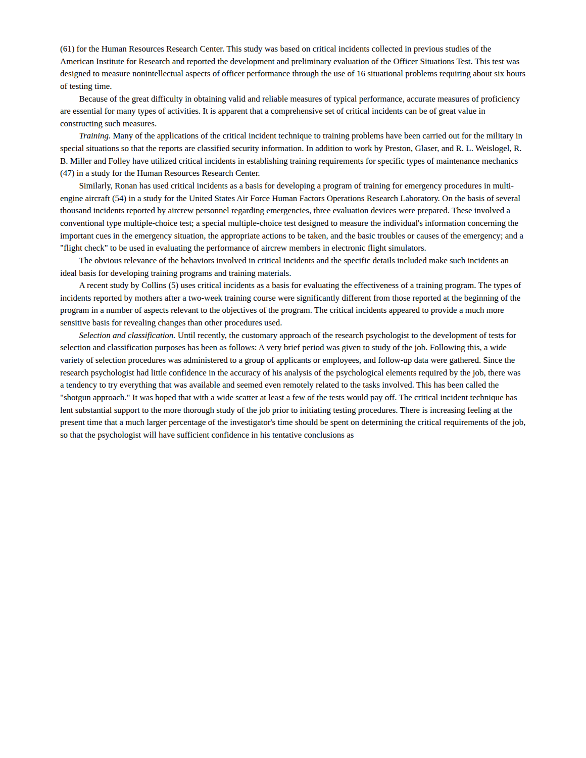(61) for the Human Resources Research Center. This study was based on critical incidents collected in previous studies of the American Institute for Research and reported the development and preliminary evaluation of the Officer Situations Test. This test was designed to measure nonintellectual aspects of officer performance through the use of 16 situational problems requiring about six hours of testing time.
Because of the great difficulty in obtaining valid and reliable measures of typical performance, accurate measures of proficiency are essential for many types of activities. It is apparent that a comprehensive set of critical incidents can be of great value in constructing such measures.
Training. Many of the applications of the critical incident technique to training problems have been carried out for the military in special situations so that the reports are classified security information. In addition to work by Preston, Glaser, and R. L. Weislogel, R. B. Miller and Folley have utilized critical incidents in establishing training requirements for specific types of maintenance mechanics (47) in a study for the Human Resources Research Center.
Similarly, Ronan has used critical incidents as a basis for developing a program of training for emergency procedures in multi-engine aircraft (54) in a study for the United States Air Force Human Factors Operations Research Laboratory. On the basis of several thousand incidents reported by aircrew personnel regarding emergencies, three evaluation devices were prepared. These involved a conventional type multiple-choice test; a special multiple-choice test designed to measure the individual's information concerning the important cues in the emergency situation, the appropriate actions to be taken, and the basic troubles or causes of the emergency; and a "flight check" to be used in evaluating the performance of aircrew members in electronic flight simulators.
The obvious relevance of the behaviors involved in critical incidents and the specific details included make such incidents an ideal basis for developing training programs and training materials.
A recent study by Collins (5) uses critical incidents as a basis for evaluating the effectiveness of a training program. The types of incidents reported by mothers after a two-week training course were significantly different from those reported at the beginning of the program in a number of aspects relevant to the objectives of the program. The critical incidents appeared to provide a much more sensitive basis for revealing changes than other procedures used.
Selection and classification. Until recently, the customary approach of the research psychologist to the development of tests for selection and classification purposes has been as follows: A very brief period was given to study of the job. Following this, a wide variety of selection procedures was administered to a group of applicants or employees, and follow-up data were gathered. Since the research psychologist had little confidence in the accuracy of his analysis of the psychological elements required by the job, there was a tendency to try everything that was available and seemed even remotely related to the tasks involved. This has been called the "shotgun approach." It was hoped that with a wide scatter at least a few of the tests would pay off. The critical incident technique has lent substantial support to the more thorough study of the job prior to initiating testing procedures. There is increasing feeling at the present time that a much larger percentage of the investigator's time should be spent on determining the critical requirements of the job, so that the psychologist will have sufficient confidence in his tentative conclusions as